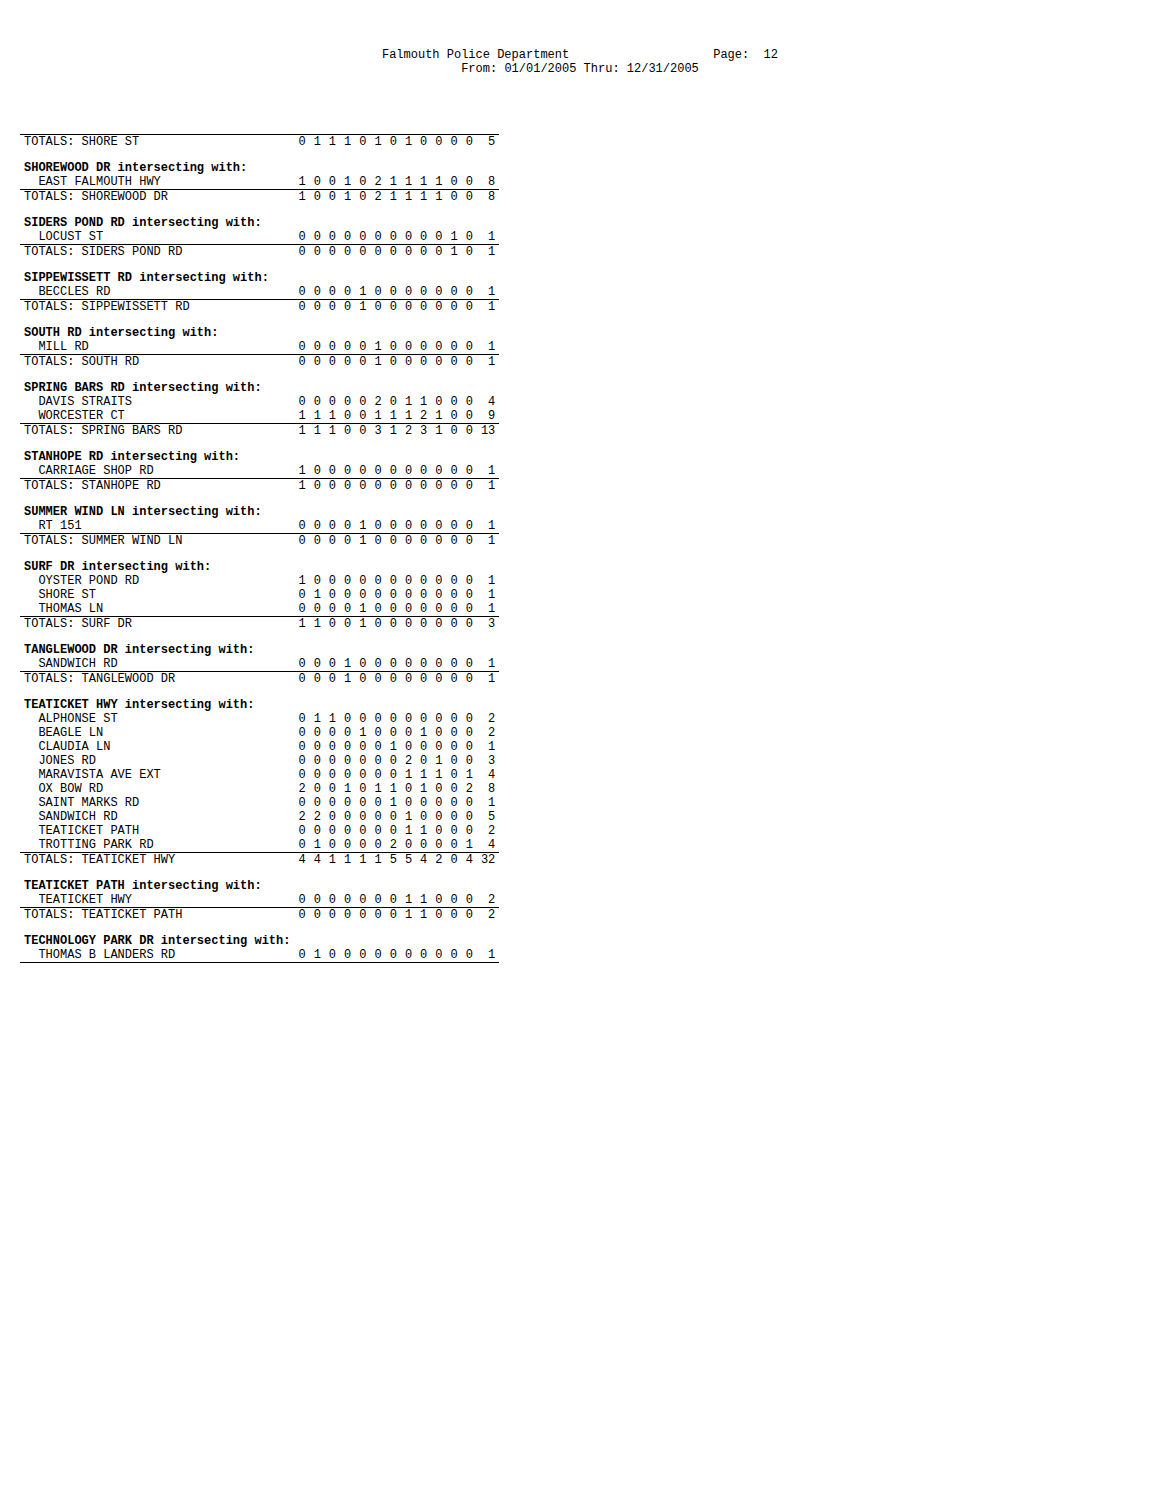Falmouth Police Department Page: 12 From: 01/01/2005 Thru: 12/31/2005
| TOTALS: SHORE ST | 0 | 1 | 1 | 1 | 0 | 1 | 0 | 1 | 0 | 0 | 0 | 0 | 5 |
| SHOREWOOD DR intersecting with: |
| EAST FALMOUTH HWY | 1 | 0 | 0 | 1 | 0 | 2 | 1 | 1 | 1 | 1 | 0 | 0 | 8 |
| TOTALS: SHOREWOOD DR | 1 | 0 | 0 | 1 | 0 | 2 | 1 | 1 | 1 | 1 | 0 | 0 | 8 |
| SIDERS POND RD intersecting with: |
| LOCUST ST | 0 | 0 | 0 | 0 | 0 | 0 | 0 | 0 | 0 | 0 | 1 | 0 | 1 |
| TOTALS: SIDERS POND RD | 0 | 0 | 0 | 0 | 0 | 0 | 0 | 0 | 0 | 0 | 1 | 0 | 1 |
| SIPPEWISSETT RD intersecting with: |
| BECCLES RD | 0 | 0 | 0 | 0 | 1 | 0 | 0 | 0 | 0 | 0 | 0 | 0 | 1 |
| TOTALS: SIPPEWISSETT RD | 0 | 0 | 0 | 0 | 1 | 0 | 0 | 0 | 0 | 0 | 0 | 0 | 1 |
| SOUTH RD intersecting with: |
| MILL RD | 0 | 0 | 0 | 0 | 0 | 1 | 0 | 0 | 0 | 0 | 0 | 0 | 1 |
| TOTALS: SOUTH RD | 0 | 0 | 0 | 0 | 0 | 1 | 0 | 0 | 0 | 0 | 0 | 0 | 1 |
| SPRING BARS RD intersecting with: |
| DAVIS STRAITS | 0 | 0 | 0 | 0 | 0 | 2 | 0 | 1 | 1 | 0 | 0 | 0 | 4 |
| WORCESTER CT | 1 | 1 | 1 | 0 | 0 | 1 | 1 | 1 | 2 | 1 | 0 | 0 | 9 |
| TOTALS: SPRING BARS RD | 1 | 1 | 1 | 0 | 0 | 3 | 1 | 2 | 3 | 1 | 0 | 0 | 13 |
| STANHOPE RD intersecting with: |
| CARRIAGE SHOP RD | 1 | 0 | 0 | 0 | 0 | 0 | 0 | 0 | 0 | 0 | 0 | 0 | 1 |
| TOTALS: STANHOPE RD | 1 | 0 | 0 | 0 | 0 | 0 | 0 | 0 | 0 | 0 | 0 | 0 | 1 |
| SUMMER WIND LN intersecting with: |
| RT 151 | 0 | 0 | 0 | 0 | 1 | 0 | 0 | 0 | 0 | 0 | 0 | 0 | 1 |
| TOTALS: SUMMER WIND LN | 0 | 0 | 0 | 0 | 1 | 0 | 0 | 0 | 0 | 0 | 0 | 0 | 1 |
| SURF DR intersecting with: |
| OYSTER POND RD | 1 | 0 | 0 | 0 | 0 | 0 | 0 | 0 | 0 | 0 | 0 | 0 | 1 |
| SHORE ST | 0 | 1 | 0 | 0 | 0 | 0 | 0 | 0 | 0 | 0 | 0 | 0 | 1 |
| THOMAS LN | 0 | 0 | 0 | 0 | 1 | 0 | 0 | 0 | 0 | 0 | 0 | 0 | 1 |
| TOTALS: SURF DR | 1 | 1 | 0 | 0 | 1 | 0 | 0 | 0 | 0 | 0 | 0 | 0 | 3 |
| TANGLEWOOD DR intersecting with: |
| SANDWICH RD | 0 | 0 | 0 | 1 | 0 | 0 | 0 | 0 | 0 | 0 | 0 | 0 | 1 |
| TOTALS: TANGLEWOOD DR | 0 | 0 | 0 | 1 | 0 | 0 | 0 | 0 | 0 | 0 | 0 | 0 | 1 |
| TEATICKET HWY intersecting with: |
| ALPHONSE ST | 0 | 1 | 1 | 0 | 0 | 0 | 0 | 0 | 0 | 0 | 0 | 0 | 2 |
| BEAGLE LN | 0 | 0 | 0 | 0 | 1 | 0 | 0 | 0 | 1 | 0 | 0 | 0 | 2 |
| CLAUDIA LN | 0 | 0 | 0 | 0 | 0 | 0 | 1 | 0 | 0 | 0 | 0 | 0 | 1 |
| JONES RD | 0 | 0 | 0 | 0 | 0 | 0 | 0 | 2 | 0 | 1 | 0 | 0 | 3 |
| MARAVISTA AVE EXT | 0 | 0 | 0 | 0 | 0 | 0 | 0 | 1 | 1 | 1 | 0 | 1 | 4 |
| OX BOW RD | 2 | 0 | 0 | 1 | 0 | 1 | 1 | 0 | 1 | 0 | 0 | 2 | 8 |
| SAINT MARKS RD | 0 | 0 | 0 | 0 | 0 | 0 | 1 | 0 | 0 | 0 | 0 | 0 | 1 |
| SANDWICH RD | 2 | 2 | 0 | 0 | 0 | 0 | 0 | 1 | 0 | 0 | 0 | 0 | 5 |
| TEATICKET PATH | 0 | 0 | 0 | 0 | 0 | 0 | 0 | 1 | 1 | 0 | 0 | 0 | 2 |
| TROTTING PARK RD | 0 | 1 | 0 | 0 | 0 | 0 | 2 | 0 | 0 | 0 | 0 | 1 | 4 |
| TOTALS: TEATICKET HWY | 4 | 4 | 1 | 1 | 1 | 1 | 5 | 5 | 4 | 2 | 0 | 4 | 32 |
| TEATICKET PATH intersecting with: |
| TEATICKET HWY | 0 | 0 | 0 | 0 | 0 | 0 | 0 | 1 | 1 | 0 | 0 | 0 | 2 |
| TOTALS: TEATICKET PATH | 0 | 0 | 0 | 0 | 0 | 0 | 0 | 1 | 1 | 0 | 0 | 0 | 2 |
| TECHNOLOGY PARK DR intersecting with: |
| THOMAS B LANDERS RD | 0 | 1 | 0 | 0 | 0 | 0 | 0 | 0 | 0 | 0 | 0 | 0 | 1 |